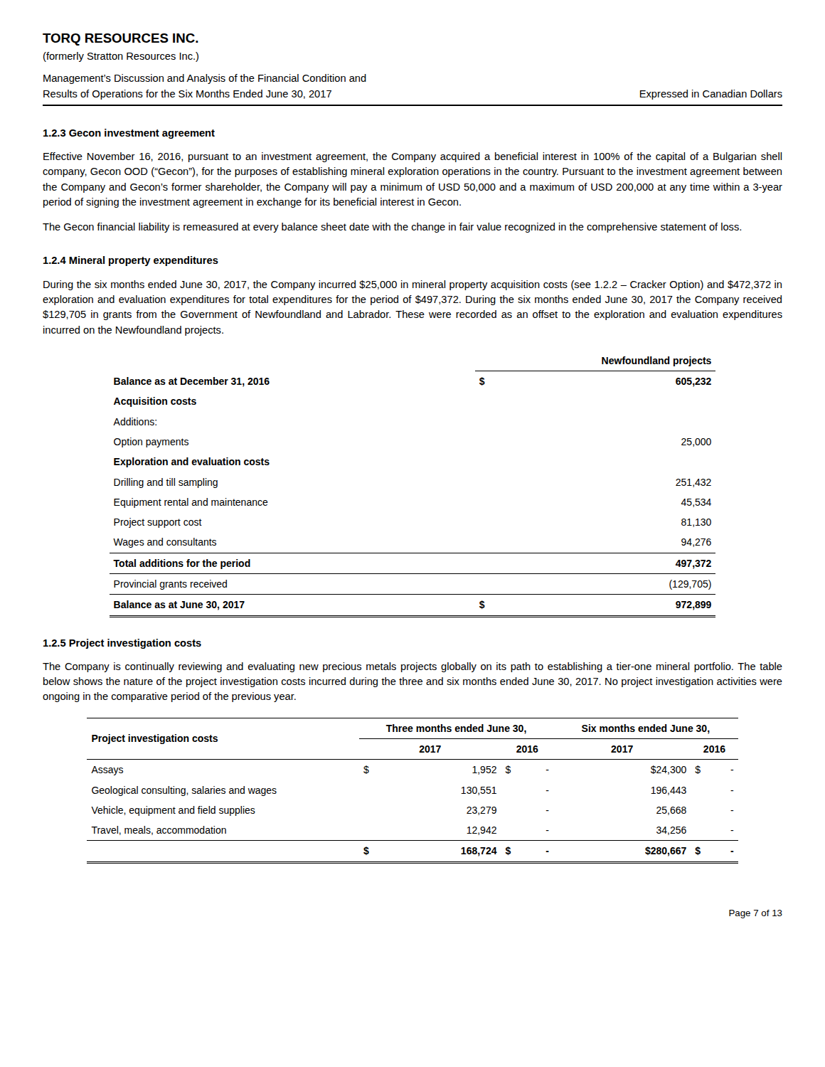TORQ RESOURCES INC.
(formerly Stratton Resources Inc.)
Management’s Discussion and Analysis of the Financial Condition and
Results of Operations for the Six Months Ended June 30, 2017 Expressed in Canadian Dollars
1.2.3 Gecon investment agreement
Effective November 16, 2016, pursuant to an investment agreement, the Company acquired a beneficial interest in 100% of the capital of a Bulgarian shell company, Gecon OOD (“Gecon”), for the purposes of establishing mineral exploration operations in the country. Pursuant to the investment agreement between the Company and Gecon’s former shareholder, the Company will pay a minimum of USD 50,000 and a maximum of USD 200,000 at any time within a 3-year period of signing the investment agreement in exchange for its beneficial interest in Gecon.
The Gecon financial liability is remeasured at every balance sheet date with the change in fair value recognized in the comprehensive statement of loss.
1.2.4 Mineral property expenditures
During the six months ended June 30, 2017, the Company incurred $25,000 in mineral property acquisition costs (see 1.2.2 – Cracker Option) and $472,372 in exploration and evaluation expenditures for total expenditures for the period of $497,372. During the six months ended June 30, 2017 the Company received $129,705 in grants from the Government of Newfoundland and Labrador. These were recorded as an offset to the exploration and evaluation expenditures incurred on the Newfoundland projects.
| | Newfoundland projects |
| Balance as at December 31, 2016 | $ | 605,232 |
| Acquisition costs | | |
| Additions: | | |
| Option payments | | 25,000 |
| Exploration and evaluation costs | | |
| Drilling and till sampling | | 251,432 |
| Equipment rental and maintenance | | 45,534 |
| Project support cost | | 81,130 |
| Wages and consultants | | 94,276 |
| Total additions for the period | | 497,372 |
| Provincial grants received | | (129,705) |
| Balance as at June 30, 2017 | $ | 972,899 |
1.2.5 Project investigation costs
The Company is continually reviewing and evaluating new precious metals projects globally on its path to establishing a tier-one mineral portfolio. The table below shows the nature of the project investigation costs incurred during the three and six months ended June 30, 2017. No project investigation activities were ongoing in the comparative period of the previous year.
| Project investigation costs | Three months ended June 30, | Six months ended June 30, |
| 2017 | 2016 | 2017 | 2016 |
| Assays | $ | 1,952 | $ | - | | $24,300 | $ | - |
| Geological consulting, salaries and wages | | 130,551 | | - | | 196,443 | | - |
| Vehicle, equipment and field supplies | | 23,279 | | - | | 25,668 | | - |
| Travel, meals, accommodation | | 12,942 | | - | | 34,256 | | - |
| | $ | 168,724 | $ | - | | $280,667 | $ | - |
Page 7 of 13